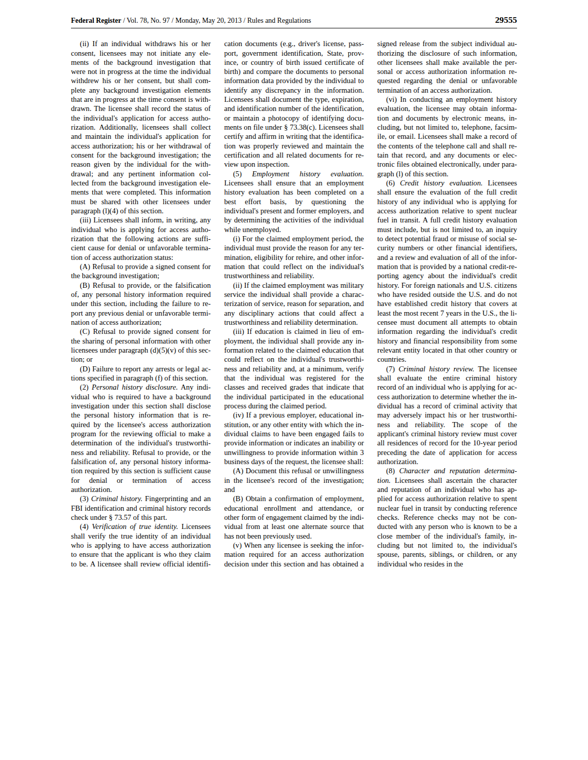Federal Register / Vol. 78, No. 97 / Monday, May 20, 2013 / Rules and Regulations
29555
(ii) If an individual withdraws his or her consent, licensees may not initiate any elements of the background investigation that were not in progress at the time the individual withdrew his or her consent, but shall complete any background investigation elements that are in progress at the time consent is withdrawn. The licensee shall record the status of the individual's application for access authorization. Additionally, licensees shall collect and maintain the individual's application for access authorization; his or her withdrawal of consent for the background investigation; the reason given by the individual for the withdrawal; and any pertinent information collected from the background investigation elements that were completed. This information must be shared with other licensees under paragraph (l)(4) of this section.
(iii) Licensees shall inform, in writing, any individual who is applying for access authorization that the following actions are sufficient cause for denial or unfavorable termination of access authorization status:
(A) Refusal to provide a signed consent for the background investigation;
(B) Refusal to provide, or the falsification of, any personal history information required under this section, including the failure to report any previous denial or unfavorable termination of access authorization;
(C) Refusal to provide signed consent for the sharing of personal information with other licensees under paragraph (d)(5)(v) of this section; or
(D) Failure to report any arrests or legal actions specified in paragraph (f) of this section.
(2) Personal history disclosure. Any individual who is required to have a background investigation under this section shall disclose the personal history information that is required by the licensee's access authorization program for the reviewing official to make a determination of the individual's trustworthiness and reliability. Refusal to provide, or the falsification of, any personal history information required by this section is sufficient cause for denial or termination of access authorization.
(3) Criminal history. Fingerprinting and an FBI identification and criminal history records check under § 73.57 of this part.
(4) Verification of true identity. Licensees shall verify the true identity of an individual who is applying to have access authorization to ensure that the applicant is who they claim to be. A licensee shall review official identification documents (e.g., driver's license, passport, government identification, State, province, or country of birth issued certificate of birth) and compare the documents to personal information data provided by the individual to identify any discrepancy in the information. Licensees shall document the type, expiration, and identification number of the identification, or maintain a photocopy of identifying documents on file under § 73.38(c). Licensees shall certify and affirm in writing that the identification was properly reviewed and maintain the certification and all related documents for review upon inspection.
(5) Employment history evaluation. Licensees shall ensure that an employment history evaluation has been completed on a best effort basis, by questioning the individual's present and former employers, and by determining the activities of the individual while unemployed.
(i) For the claimed employment period, the individual must provide the reason for any termination, eligibility for rehire, and other information that could reflect on the individual's trustworthiness and reliability.
(ii) If the claimed employment was military service the individual shall provide a characterization of service, reason for separation, and any disciplinary actions that could affect a trustworthiness and reliability determination.
(iii) If education is claimed in lieu of employment, the individual shall provide any information related to the claimed education that could reflect on the individual's trustworthiness and reliability and, at a minimum, verify that the individual was registered for the classes and received grades that indicate that the individual participated in the educational process during the claimed period.
(iv) If a previous employer, educational institution, or any other entity with which the individual claims to have been engaged fails to provide information or indicates an inability or unwillingness to provide information within 3 business days of the request, the licensee shall:
(A) Document this refusal or unwillingness in the licensee's record of the investigation; and
(B) Obtain a confirmation of employment, educational enrollment and attendance, or other form of engagement claimed by the individual from at least one alternate source that has not been previously used.
(v) When any licensee is seeking the information required for an access authorization decision under this section and has obtained a signed release from the subject individual authorizing the disclosure of such information, other licensees shall make available the personal or access authorization information requested regarding the denial or unfavorable termination of an access authorization.
(vi) In conducting an employment history evaluation, the licensee may obtain information and documents by electronic means, including, but not limited to, telephone, facsimile, or email. Licensees shall make a record of the contents of the telephone call and shall retain that record, and any documents or electronic files obtained electronically, under paragraph (l) of this section.
(6) Credit history evaluation. Licensees shall ensure the evaluation of the full credit history of any individual who is applying for access authorization relative to spent nuclear fuel in transit. A full credit history evaluation must include, but is not limited to, an inquiry to detect potential fraud or misuse of social security numbers or other financial identifiers, and a review and evaluation of all of the information that is provided by a national credit-reporting agency about the individual's credit history. For foreign nationals and U.S. citizens who have resided outside the U.S. and do not have established credit history that covers at least the most recent 7 years in the U.S., the licensee must document all attempts to obtain information regarding the individual's credit history and financial responsibility from some relevant entity located in that other country or countries.
(7) Criminal history review. The licensee shall evaluate the entire criminal history record of an individual who is applying for access authorization to determine whether the individual has a record of criminal activity that may adversely impact his or her trustworthiness and reliability. The scope of the applicant's criminal history review must cover all residences of record for the 10-year period preceding the date of application for access authorization.
(8) Character and reputation determination. Licensees shall ascertain the character and reputation of an individual who has applied for access authorization relative to spent nuclear fuel in transit by conducting reference checks. Reference checks may not be conducted with any person who is known to be a close member of the individual's family, including but not limited to, the individual's spouse, parents, siblings, or children, or any individual who resides in the